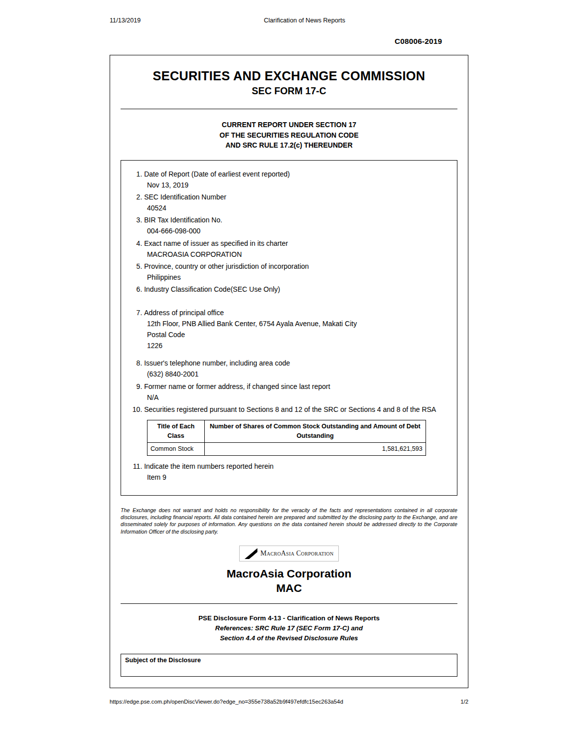11/13/2019
Clarification of News Reports
C08006-2019
SECURITIES AND EXCHANGE COMMISSION
SEC FORM 17-C
CURRENT REPORT UNDER SECTION 17
OF THE SECURITIES REGULATION CODE
AND SRC RULE 17.2(c) THEREUNDER
Date of Report (Date of earliest event reported) Nov 13, 2019
SEC Identification Number 40524
BIR Tax Identification No. 004-666-098-000
Exact name of issuer as specified in its charter MACROASIA CORPORATION
Province, country or other jurisdiction of incorporation Philippines
Industry Classification Code(SEC Use Only)
Address of principal office 12th Floor, PNB Allied Bank Center, 6754 Ayala Avenue, Makati City Postal Code 1226
Issuer's telephone number, including area code (632) 8840-2001
Former name or former address, if changed since last report N/A
Securities registered pursuant to Sections 8 and 12 of the SRC or Sections 4 and 8 of the RSA
| Title of Each Class | Number of Shares of Common Stock Outstanding and Amount of Debt Outstanding |
| --- | --- |
| Common Stock | 1,581,621,593 |
Indicate the item numbers reported herein Item 9
The Exchange does not warrant and holds no responsibility for the veracity of the facts and representations contained in all corporate disclosures, including financial reports. All data contained herein are prepared and submitted by the disclosing party to the Exchange, and are disseminated solely for purposes of information. Any questions on the data contained herein should be addressed directly to the Corporate Information Officer of the disclosing party.
MacroAsia Corporation
MacroAsia Corporation
MAC
PSE Disclosure Form 4-13 - Clarification of News Reports
References: SRC Rule 17 (SEC Form 17-C) and
Section 4.4 of the Revised Disclosure Rules
Subject of the Disclosure
https://edge.pse.com.ph/openDiscViewer.do?edge_no=355e738a52b9f497efdfc15ec263a54d
1/2